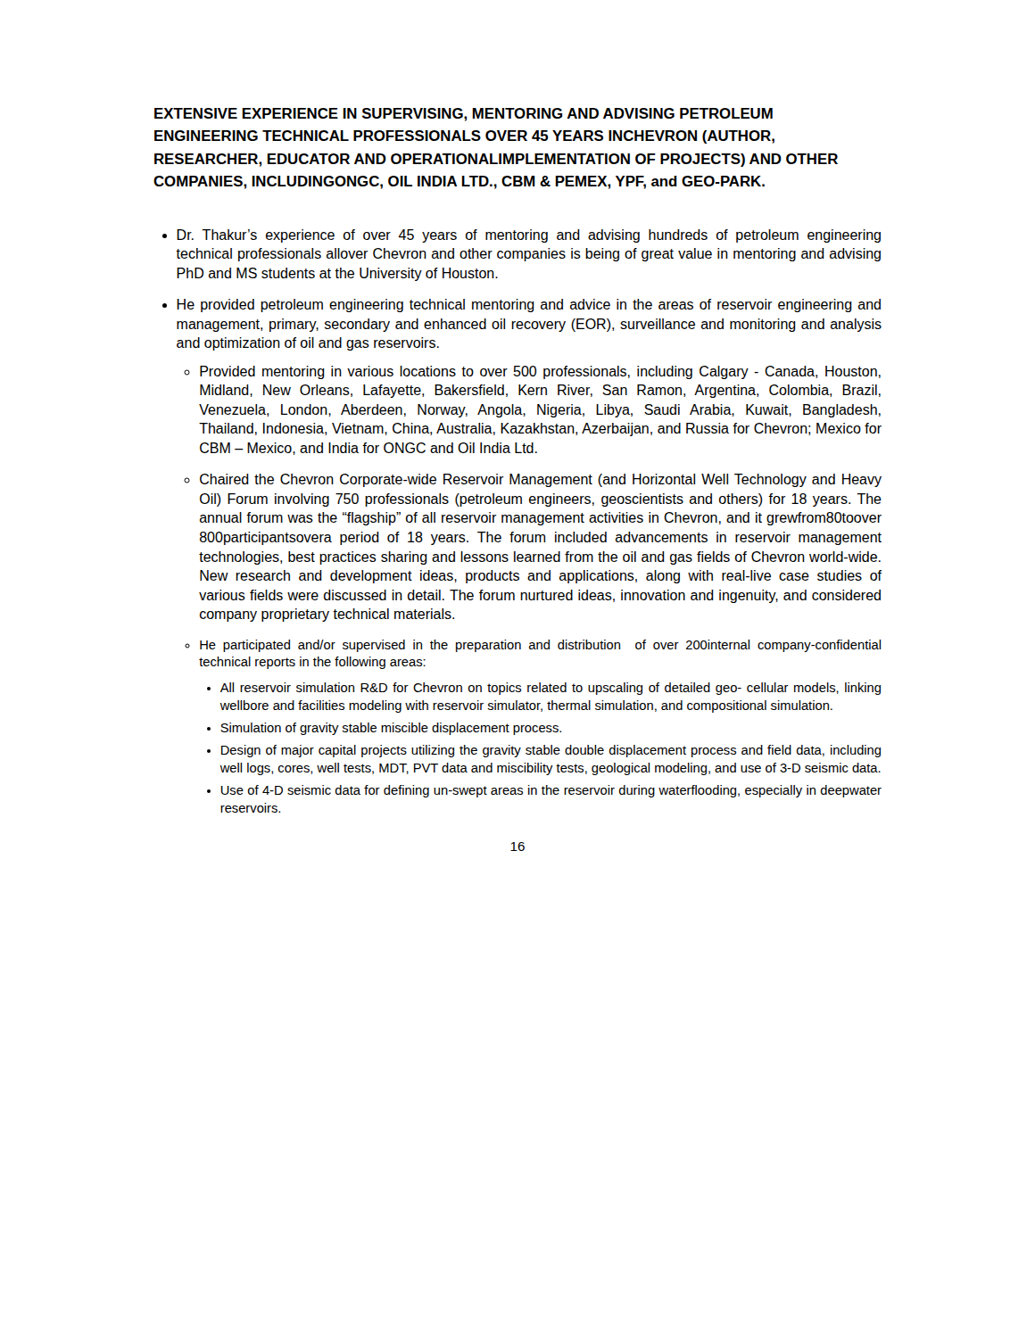EXTENSIVE EXPERIENCE IN SUPERVISING, MENTORING AND ADVISING PETROLEUM ENGINEERING TECHNICAL PROFESSIONALS OVER 45 YEARS INCHEVRON (AUTHOR, RESEARCHER, EDUCATOR AND OPERATIONALIMPLEMENTATION OF PROJECTS) AND OTHER COMPANIES, INCLUDINGONGC, OIL INDIA LTD., CBM & PEMEX, YPF, and GEO-PARK.
Dr. Thakur’s experience of over 45 years of mentoring and advising hundreds of petroleum engineering technical professionals allover Chevron and other companies is being of great value in mentoring and advising PhD and MS students at the University of Houston.
He provided petroleum engineering technical mentoring and advice in the areas of reservoir engineering and management, primary, secondary and enhanced oil recovery (EOR), surveillance and monitoring and analysis and optimization of oil and gas reservoirs.
Provided mentoring in various locations to over 500 professionals, including Calgary - Canada, Houston, Midland, New Orleans, Lafayette, Bakersfield, Kern River, San Ramon, Argentina, Colombia, Brazil, Venezuela, London, Aberdeen, Norway, Angola, Nigeria, Libya, Saudi Arabia, Kuwait, Bangladesh, Thailand, Indonesia, Vietnam, China, Australia, Kazakhstan, Azerbaijan, and Russia for Chevron; Mexico for CBM – Mexico, and India for ONGC and Oil India Ltd.
Chaired the Chevron Corporate-wide Reservoir Management (and Horizontal Well Technology and Heavy Oil) Forum involving 750 professionals (petroleum engineers, geoscientists and others) for 18 years. The annual forum was the “flagship” of all reservoir management activities in Chevron, and it grewfrom80toover 800participantsovera period of 18 years. The forum included advancements in reservoir management technologies, best practices sharing and lessons learned from the oil and gas fields of Chevron world-wide. New research and development ideas, products and applications, along with real-live case studies of various fields were discussed in detail. The forum nurtured ideas, innovation and ingenuity, and considered company proprietary technical materials.
He participated and/or supervised in the preparation and distribution of over 200internal company-confidential technical reports in the following areas:
All reservoir simulation R&D for Chevron on topics related to upscaling of detailed geo- cellular models, linking wellbore and facilities modeling with reservoir simulator, thermal simulation, and compositional simulation.
Simulation of gravity stable miscible displacement process.
Design of major capital projects utilizing the gravity stable double displacement process and field data, including well logs, cores, well tests, MDT, PVT data and miscibility tests, geological modeling, and use of 3-D seismic data.
Use of 4-D seismic data for defining un-swept areas in the reservoir during waterflooding, especially in deepwater reservoirs.
16